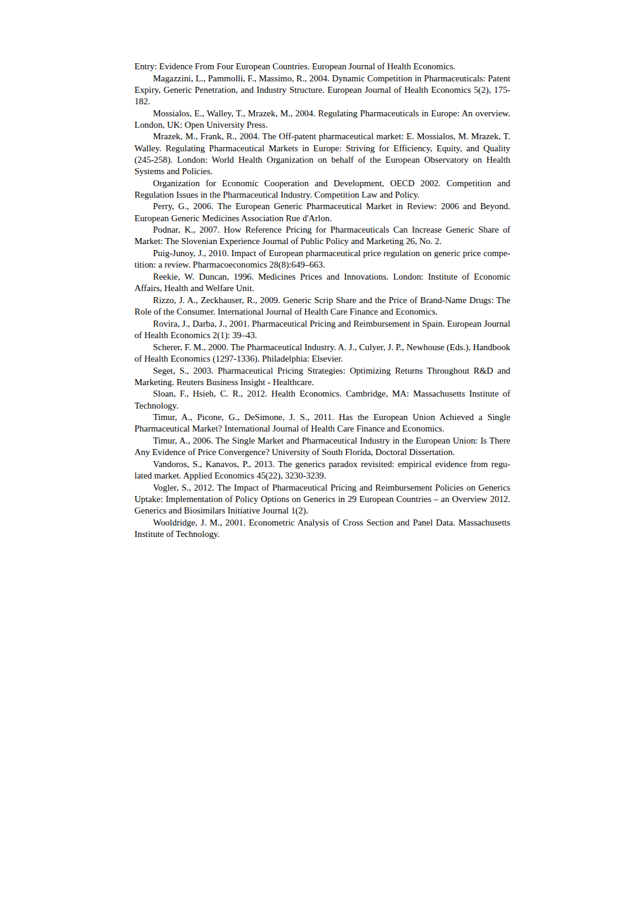Entry: Evidence From Four European Countries. European Journal of Health Economics.
Magazzini, L., Pammolli, F., Massimo, R., 2004. Dynamic Competition in Pharmaceuticals: Patent Expiry, Generic Penetration, and Industry Structure. European Journal of Health Economics 5(2), 175-182.
Mossialos, E., Walley, T., Mrazek, M., 2004. Regulating Pharmaceuticals in Europe: An overview. London, UK: Open University Press.
Mrazek, M., Frank, R., 2004. The Off-patent pharmaceutical market: E. Mossialos, M. Mrazek, T. Walley. Regulating Pharmaceutical Markets in Europe: Striving for Efficiency, Equity, and Quality (245-258). London: World Health Organization on behalf of the European Observatory on Health Systems and Policies.
Organization for Economic Cooperation and Development, OECD 2002. Competition and Regulation Issues in the Pharmaceutical Industry. Competition Law and Policy.
Perry, G., 2006. The European Generic Pharmaceutical Market in Review: 2006 and Beyond. European Generic Medicines Association Rue d'Arlon.
Podnar, K., 2007. How Reference Pricing for Pharmaceuticals Can Increase Generic Share of Market: The Slovenian Experience Journal of Public Policy and Marketing 26, No. 2.
Puig-Junoy, J., 2010. Impact of European pharmaceutical price regulation on generic price competition: a review. Pharmacoeconomics 28(8):649–663.
Reekie, W. Duncan, 1996. Medicines Prices and Innovations. London: Institute of Economic Affairs, Health and Welfare Unit.
Rizzo, J. A., Zeckhauser, R., 2009. Generic Scrip Share and the Price of Brand-Name Drugs: The Role of the Consumer. International Journal of Health Care Finance and Economics.
Rovira, J., Darba, J., 2001. Pharmaceutical Pricing and Reimbursement in Spain. European Journal of Health Economics 2(1): 39–43.
Scherer, F. M., 2000. The Pharmaceutical Industry. A. J., Culyer, J. P., Newhouse (Eds.), Handbook of Health Economics (1297-1336). Philadelphia: Elsevier.
Seget, S., 2003. Pharmaceutical Pricing Strategies: Optimizing Returns Throughout R&D and Marketing. Reuters Business Insight - Healthcare.
Sloan, F., Hsieh, C. R., 2012. Health Economics. Cambridge, MA: Massachusetts Institute of Technology.
Timur, A., Picone, G., DeSimone, J. S., 2011. Has the European Union Achieved a Single Pharmaceutical Market? International Journal of Health Care Finance and Economics.
Timur, A., 2006. The Single Market and Pharmaceutical Industry in the European Union: Is There Any Evidence of Price Convergence? University of South Florida, Doctoral Dissertation.
Vandoros, S., Kanavos, P., 2013. The generics paradox revisited: empirical evidence from regulated market. Applied Economics 45(22), 3230-3239.
Vogler, S., 2012. The Impact of Pharmaceutical Pricing and Reimbursement Policies on Generics Uptake: Implementation of Policy Options on Generics in 29 European Countries – an Overview 2012. Generics and Biosimilars Initiative Journal 1(2).
Wooldridge, J. M., 2001. Econometric Analysis of Cross Section and Panel Data. Massachusetts Institute of Technology.